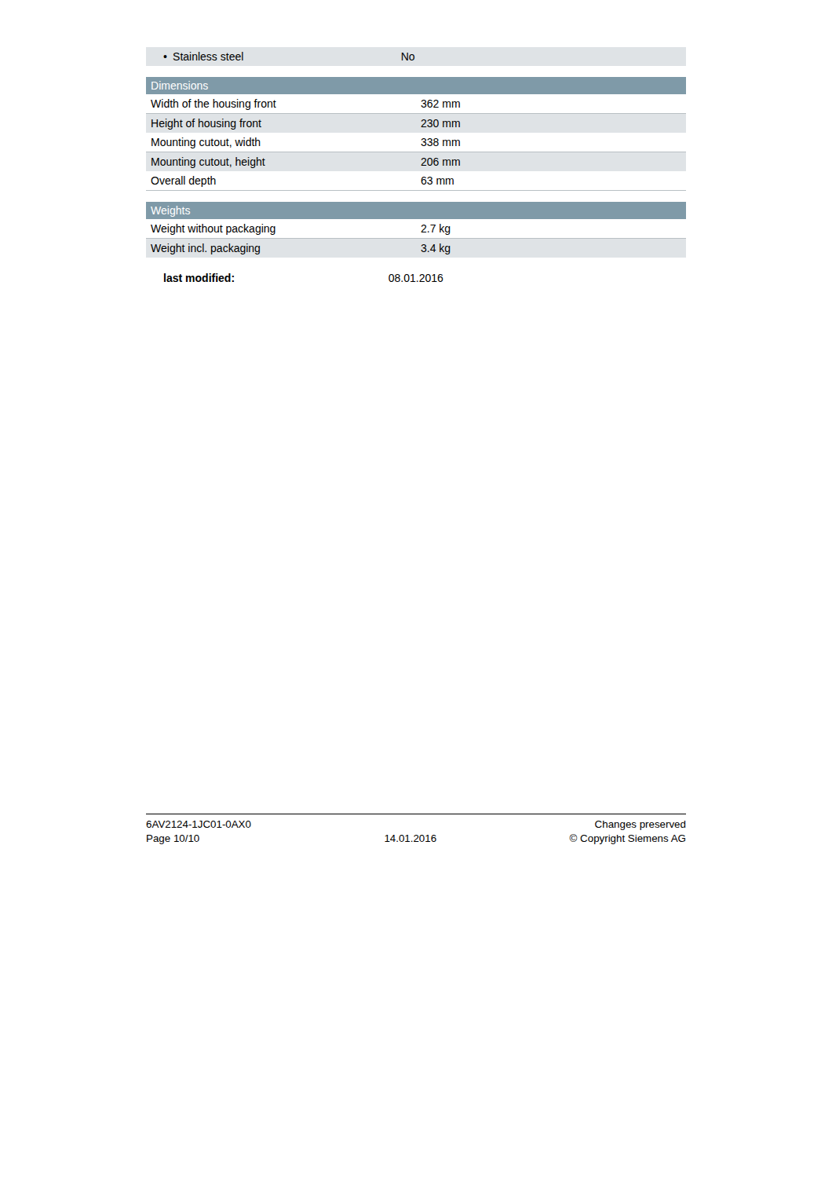| Stainless steel | No |
| Dimensions |
| Width of the housing front | 362 mm |
| Height of housing front | 230 mm |
| Mounting cutout, width | 338 mm |
| Mounting cutout, height | 206 mm |
| Overall depth | 63 mm |
| Weights |
| Weight without packaging | 2.7 kg |
| Weight incl. packaging | 3.4 kg |
last modified:
08.01.2016
6AV2124-1JC01-0AX0
Page 10/10
14.01.2016
Changes preserved
© Copyright Siemens AG